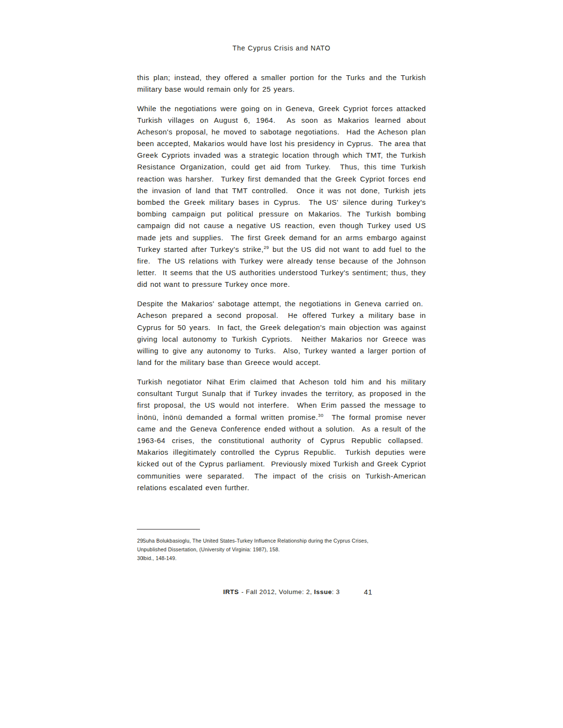The Cyprus Crisis and NATO
this plan; instead, they offered a smaller portion for the Turks and the Turkish military base would remain only for 25 years.
While the negotiations were going on in Geneva, Greek Cypriot forces attacked Turkish villages on August 6, 1964. As soon as Makarios learned about Acheson's proposal, he moved to sabotage negotiations. Had the Acheson plan been accepted, Makarios would have lost his presidency in Cyprus. The area that Greek Cypriots invaded was a strategic location through which TMT, the Turkish Resistance Organization, could get aid from Turkey. Thus, this time Turkish reaction was harsher. Turkey first demanded that the Greek Cypriot forces end the invasion of land that TMT controlled. Once it was not done, Turkish jets bombed the Greek military bases in Cyprus. The US' silence during Turkey's bombing campaign put political pressure on Makarios. The Turkish bombing campaign did not cause a negative US reaction, even though Turkey used US made jets and supplies. The first Greek demand for an arms embargo against Turkey started after Turkey's strike,29 but the US did not want to add fuel to the fire. The US relations with Turkey were already tense because of the Johnson letter. It seems that the US authorities understood Turkey's sentiment; thus, they did not want to pressure Turkey once more.
Despite the Makarios' sabotage attempt, the negotiations in Geneva carried on. Acheson prepared a second proposal. He offered Turkey a military base in Cyprus for 50 years. In fact, the Greek delegation's main objection was against giving local autonomy to Turkish Cypriots. Neither Makarios nor Greece was willing to give any autonomy to Turks. Also, Turkey wanted a larger portion of land for the military base than Greece would accept.
Turkish negotiator Nihat Erim claimed that Acheson told him and his military consultant Turgut Sunalp that if Turkey invades the territory, as proposed in the first proposal, the US would not interfere. When Erim passed the message to İnönü, İnönü demanded a formal written promise.30 The formal promise never came and the Geneva Conference ended without a solution. As a result of the 1963-64 crises, the constitutional authority of Cyprus Republic collapsed. Makarios illegitimately controlled the Cyprus Republic. Turkish deputies were kicked out of the Cyprus parliament. Previously mixed Turkish and Greek Cypriot communities were separated. The impact of the crisis on Turkish-American relations escalated even further.
29 Suha Bolukbasioglu, The United States-Turkey Influence Relationship during the Cyprus Crises,
Unpublished Dissertation, (University of Virginia: 1987), 158.
30 Ibid., 148-149.
IRTS - Fall 2012, Volume: 2, Issue: 3 41